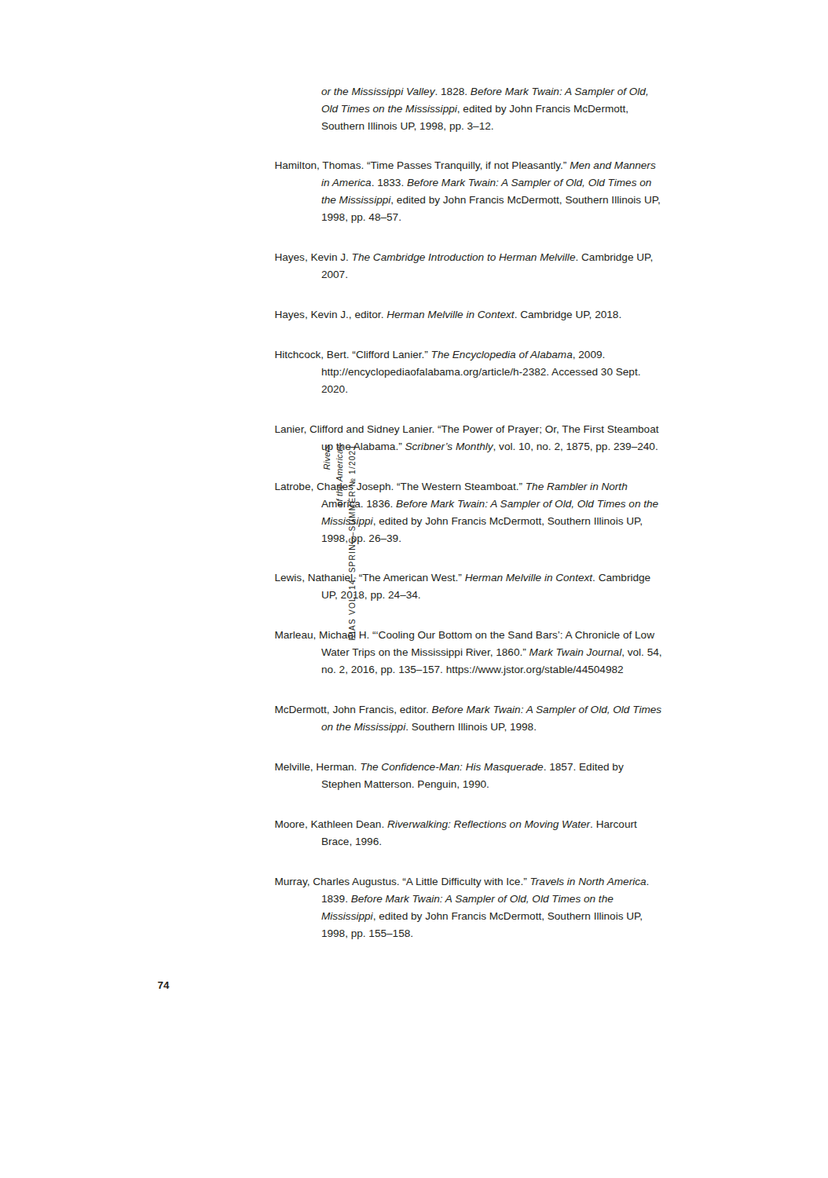Rivers
of the Americas
RIAS VOL. 14, SPRING–SUMMER № 1/2021
or the Mississippi Valley. 1828. Before Mark Twain: A Sampler of Old, Old Times on the Mississippi, edited by John Francis McDermott, Southern Illinois UP, 1998, pp. 3–12.
Hamilton, Thomas. “Time Passes Tranquilly, if not Pleasantly.” Men and Manners in America. 1833. Before Mark Twain: A Sampler of Old, Old Times on the Mississippi, edited by John Francis McDermott, Southern Illinois UP, 1998, pp. 48–57.
Hayes, Kevin J. The Cambridge Introduction to Herman Melville. Cambridge UP, 2007.
Hayes, Kevin J., editor. Herman Melville in Context. Cambridge UP, 2018.
Hitchcock, Bert. “Clifford Lanier.” The Encyclopedia of Alabama, 2009. http://encyclopediaofalabama.org/article/h-2382. Accessed 30 Sept. 2020.
Lanier, Clifford and Sidney Lanier. “The Power of Prayer; Or, The First Steamboat up the Alabama.” Scribner’s Monthly, vol. 10, no. 2, 1875, pp. 239–240.
Latrobe, Charles Joseph. “The Western Steamboat.” The Rambler in North America. 1836. Before Mark Twain: A Sampler of Old, Old Times on the Mississippi, edited by John Francis McDermott, Southern Illinois UP, 1998, pp. 26–39.
Lewis, Nathaniel. “The American West.” Herman Melville in Context. Cambridge UP, 2018, pp. 24–34.
Marleau, Michael H. “‘Cooling Our Bottom on the Sand Bars’: A Chronicle of Low Water Trips on the Mississippi River, 1860.” Mark Twain Journal, vol. 54, no. 2, 2016, pp. 135–157. https://www.jstor.org/stable/44504982
McDermott, John Francis, editor. Before Mark Twain: A Sampler of Old, Old Times on the Mississippi. Southern Illinois UP, 1998.
Melville, Herman. The Confidence-Man: His Masquerade. 1857. Edited by Stephen Matterson. Penguin, 1990.
Moore, Kathleen Dean. Riverwalking: Reflections on Moving Water. Harcourt Brace, 1996.
Murray, Charles Augustus. “A Little Difficulty with Ice.” Travels in North America. 1839. Before Mark Twain: A Sampler of Old, Old Times on the Mississippi, edited by John Francis McDermott, Southern Illinois UP, 1998, pp. 155–158.
74